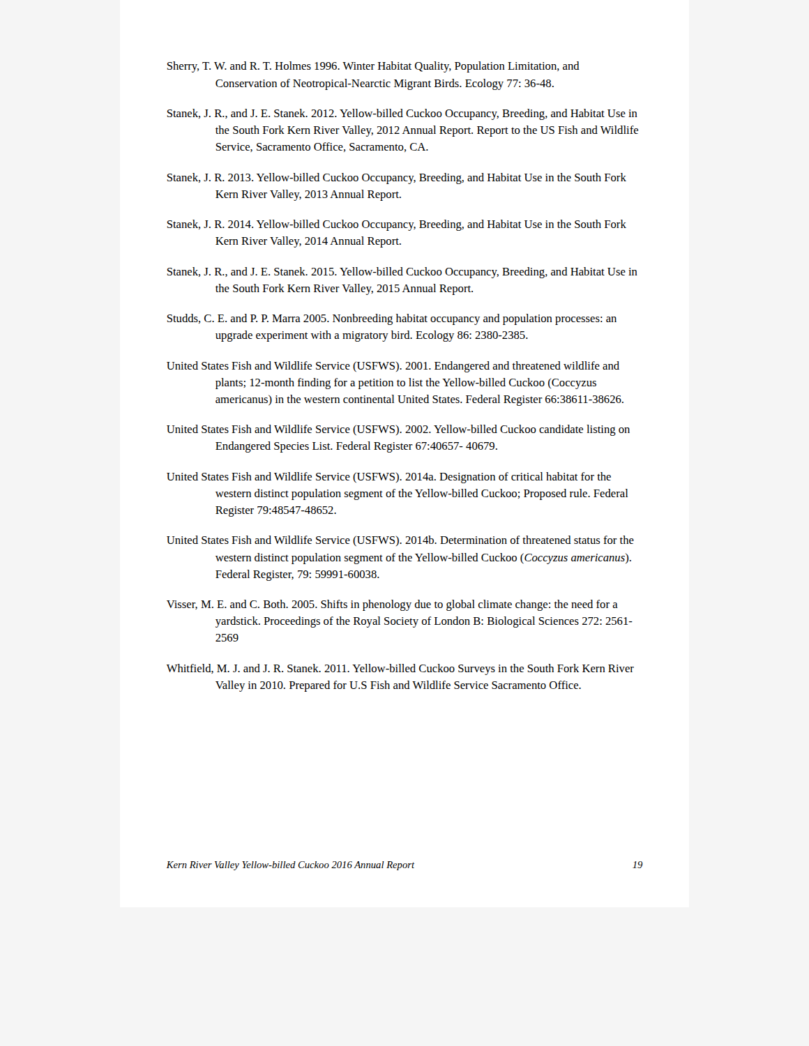Sherry, T. W. and R. T. Holmes 1996. Winter Habitat Quality, Population Limitation, and Conservation of Neotropical-Nearctic Migrant Birds. Ecology 77: 36-48.
Stanek, J. R., and J. E. Stanek. 2012. Yellow-billed Cuckoo Occupancy, Breeding, and Habitat Use in the South Fork Kern River Valley, 2012 Annual Report. Report to the US Fish and Wildlife Service, Sacramento Office, Sacramento, CA.
Stanek, J. R. 2013. Yellow-billed Cuckoo Occupancy, Breeding, and Habitat Use in the South Fork Kern River Valley, 2013 Annual Report.
Stanek, J. R. 2014. Yellow-billed Cuckoo Occupancy, Breeding, and Habitat Use in the South Fork Kern River Valley, 2014 Annual Report.
Stanek, J. R., and J. E. Stanek. 2015. Yellow-billed Cuckoo Occupancy, Breeding, and Habitat Use in the South Fork Kern River Valley, 2015 Annual Report.
Studds, C. E. and P. P. Marra 2005. Nonbreeding habitat occupancy and population processes: an upgrade experiment with a migratory bird. Ecology 86: 2380-2385.
United States Fish and Wildlife Service (USFWS). 2001. Endangered and threatened wildlife and plants; 12-month finding for a petition to list the Yellow-billed Cuckoo (Coccyzus americanus) in the western continental United States. Federal Register 66:38611-38626.
United States Fish and Wildlife Service (USFWS). 2002. Yellow-billed Cuckoo candidate listing on Endangered Species List. Federal Register 67:40657- 40679.
United States Fish and Wildlife Service (USFWS). 2014a. Designation of critical habitat for the western distinct population segment of the Yellow-billed Cuckoo; Proposed rule. Federal Register 79:48547-48652.
United States Fish and Wildlife Service (USFWS). 2014b. Determination of threatened status for the western distinct population segment of the Yellow-billed Cuckoo (Coccyzus americanus). Federal Register, 79: 59991-60038.
Visser, M. E. and C. Both. 2005. Shifts in phenology due to global climate change: the need for a yardstick. Proceedings of the Royal Society of London B: Biological Sciences 272: 2561-2569
Whitfield, M. J. and J. R. Stanek. 2011. Yellow-billed Cuckoo Surveys in the South Fork Kern River Valley in 2010. Prepared for U.S Fish and Wildlife Service Sacramento Office.
Kern River Valley Yellow-billed Cuckoo 2016 Annual Report 19